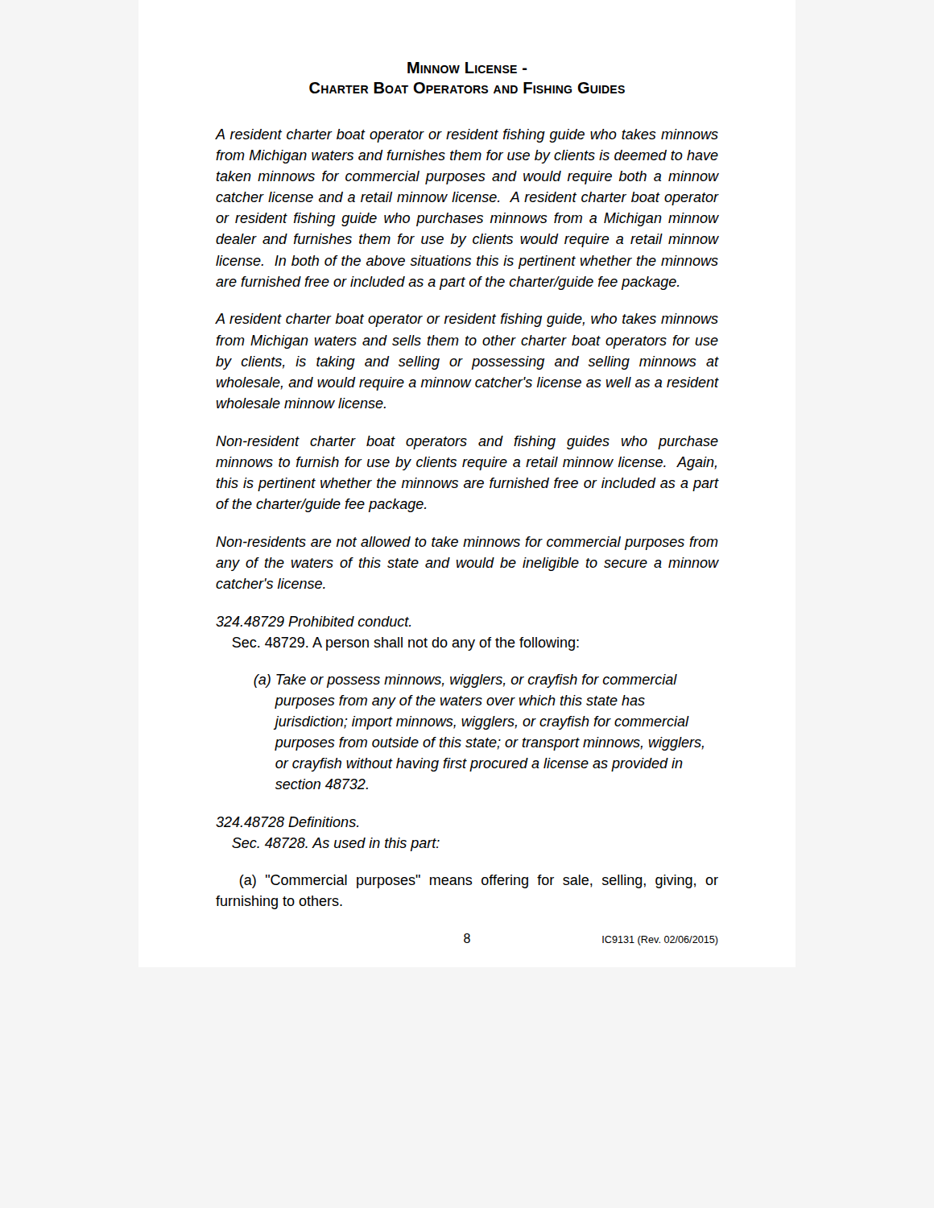Minnow License -
Charter Boat Operators and Fishing Guides
A resident charter boat operator or resident fishing guide who takes minnows from Michigan waters and furnishes them for use by clients is deemed to have taken minnows for commercial purposes and would require both a minnow catcher license and a retail minnow license. A resident charter boat operator or resident fishing guide who purchases minnows from a Michigan minnow dealer and furnishes them for use by clients would require a retail minnow license. In both of the above situations this is pertinent whether the minnows are furnished free or included as a part of the charter/guide fee package.
A resident charter boat operator or resident fishing guide, who takes minnows from Michigan waters and sells them to other charter boat operators for use by clients, is taking and selling or possessing and selling minnows at wholesale, and would require a minnow catcher's license as well as a resident wholesale minnow license.
Non-resident charter boat operators and fishing guides who purchase minnows to furnish for use by clients require a retail minnow license. Again, this is pertinent whether the minnows are furnished free or included as a part of the charter/guide fee package.
Non-residents are not allowed to take minnows for commercial purposes from any of the waters of this state and would be ineligible to secure a minnow catcher's license.
324.48729 Prohibited conduct.
Sec. 48729. A person shall not do any of the following:
(a) Take or possess minnows, wigglers, or crayfish for commercial purposes from any of the waters over which this state has jurisdiction; import minnows, wigglers, or crayfish for commercial purposes from outside of this state; or transport minnows, wigglers, or crayfish without having first procured a license as provided in section 48732.
324.48728 Definitions.
Sec. 48728. As used in this part:
(a) "Commercial purposes" means offering for sale, selling, giving, or furnishing to others.
8
IC9131 (Rev. 02/06/2015)